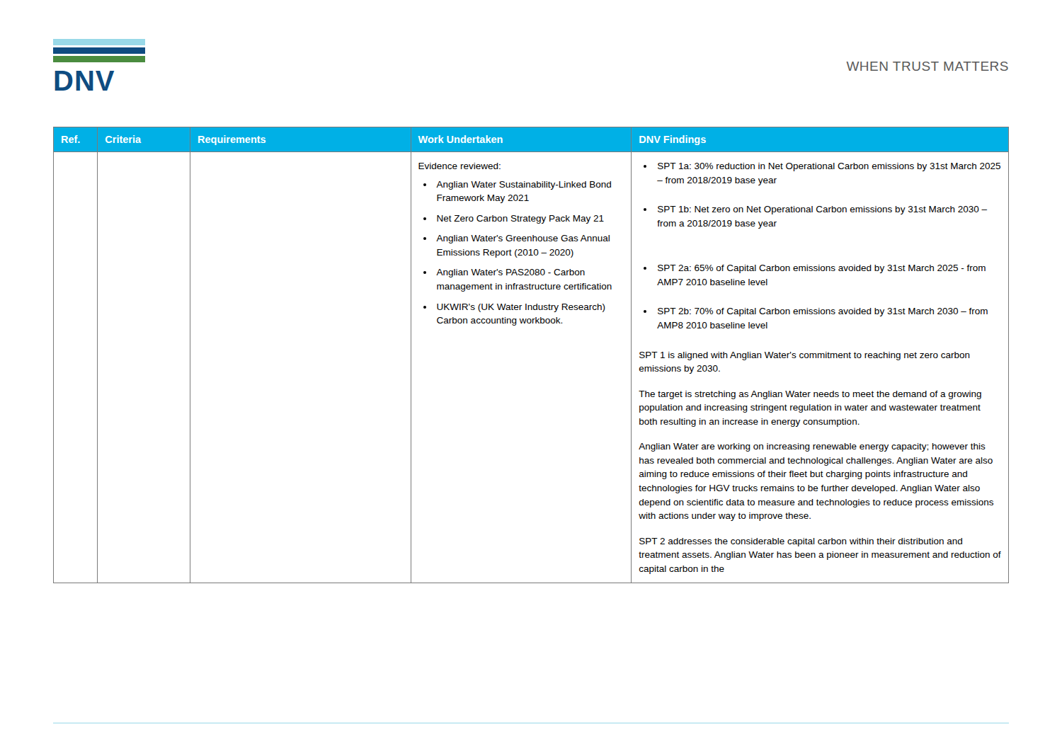DNV
WHEN TRUST MATTERS
| Ref. | Criteria | Requirements | Work Undertaken | DNV Findings |
| --- | --- | --- | --- | --- |
| | | | Evidence reviewed: Anglian Water Sustainability-Linked Bond Framework May 2021 Net Zero Carbon Strategy Pack May 21 Anglian Water's Greenhouse Gas Annual Emissions Report (2010 – 2020) Anglian Water's PAS2080 - Carbon management in infrastructure certification UKWIR's (UK Water Industry Research) Carbon accounting workbook. | SPT 1a: 30% reduction in Net Operational Carbon emissions by 31st March 2025 – from 2018/2019 base year SPT 1b: Net zero on Net Operational Carbon emissions by 31st March 2030 – from a 2018/2019 base year SPT 2a: 65% of Capital Carbon emissions avoided by 31st March 2025 - from AMP7 2010 baseline level SPT 2b: 70% of Capital Carbon emissions avoided by 31st March 2030 – from AMP8 2010 baseline level SPT 1 is aligned with Anglian Water's commitment to reaching net zero carbon emissions by 2030. The target is stretching as Anglian Water needs to meet the demand of a growing population and increasing stringent regulation in water and wastewater treatment both resulting in an increase in energy consumption. Anglian Water are working on increasing renewable energy capacity; however this has revealed both commercial and technological challenges. Anglian Water are also aiming to reduce emissions of their fleet but charging points infrastructure and technologies for HGV trucks remains to be further developed. Anglian Water also depend on scientific data to measure and technologies to reduce process emissions with actions under way to improve these. SPT 2 addresses the considerable capital carbon within their distribution and treatment assets. Anglian Water has been a pioneer in measurement and reduction of capital carbon in the |